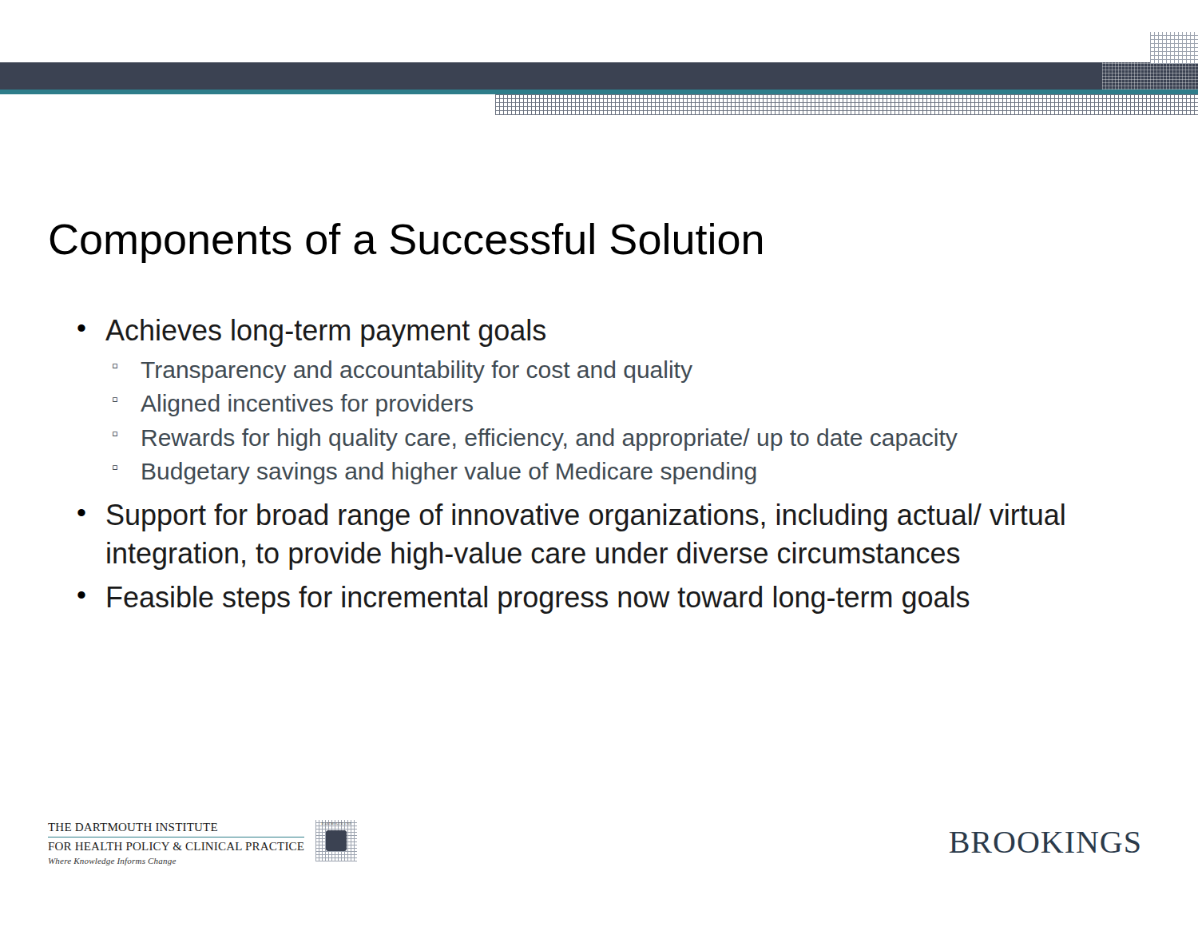Components of a Successful Solution
Achieves long-term payment goals
Transparency and accountability for cost and quality
Aligned incentives for providers
Rewards for high quality care, efficiency, and appropriate/ up to date capacity
Budgetary savings and higher value of Medicare spending
Support for broad range of innovative organizations, including actual/ virtual integration, to provide high-value care under diverse circumstances
Feasible steps for incremental progress now toward long-term goals
THE DARTMOUTH INSTITUTE
FOR HEALTH POLICY & CLINICAL PRACTICE
Where Knowledge Informs Change
DARTMOUTH 1769
BROOKINGS